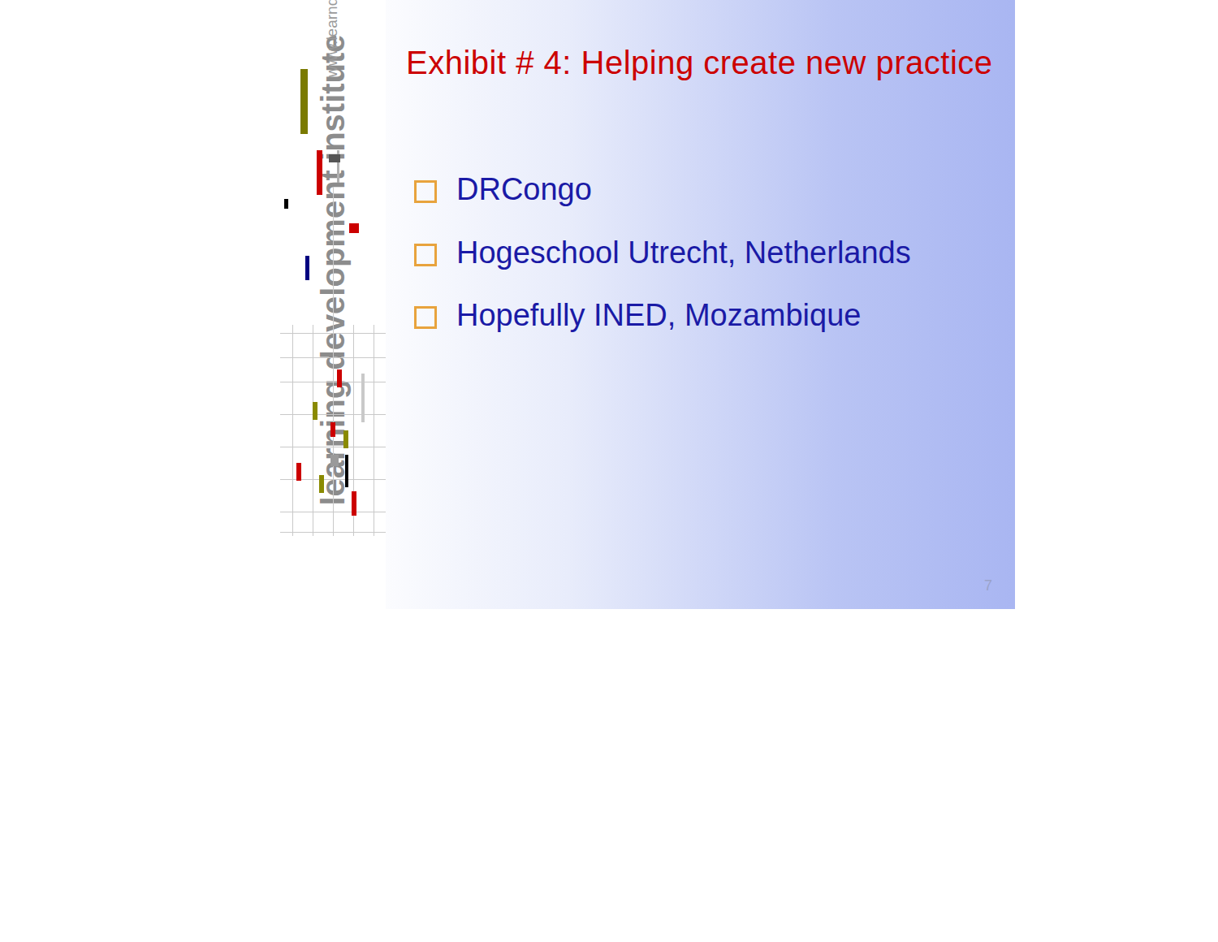learning development institute
www.learndev.org
Exhibit # 4: Helping create new practice
DRCongo
Hogeschool Utrecht, Netherlands
Hopefully INED, Mozambique
7